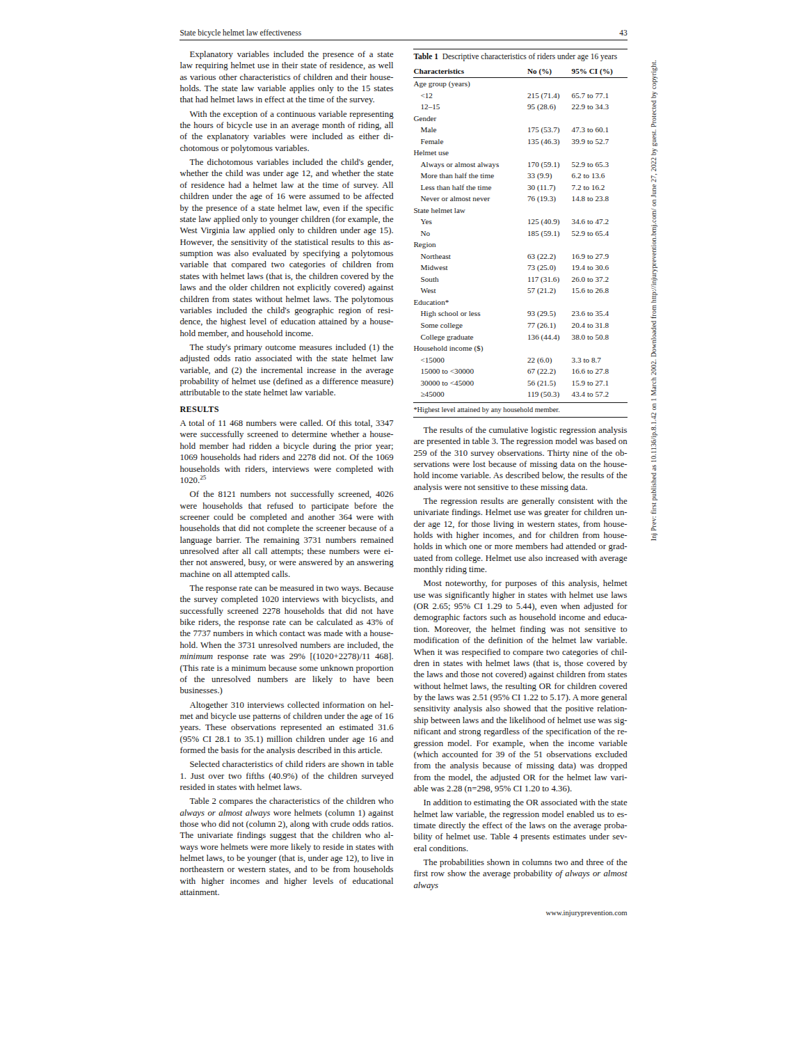State bicycle helmet law effectiveness
43
Inj Prev: first published as 10.1136/ip.8.1.42 on 1 March 2002. Downloaded from http://injuryprevention.bmj.com/ on June 27, 2022 by guest. Protected by copyright.
Explanatory variables included the presence of a state law requiring helmet use in their state of residence, as well as various other characteristics of children and their households. The state law variable applies only to the 15 states that had helmet laws in effect at the time of the survey.
With the exception of a continuous variable representing the hours of bicycle use in an average month of riding, all of the explanatory variables were included as either dichotomous or polytomous variables.
The dichotomous variables included the child's gender, whether the child was under age 12, and whether the state of residence had a helmet law at the time of survey. All children under the age of 16 were assumed to be affected by the presence of a state helmet law, even if the specific state law applied only to younger children (for example, the West Virginia law applied only to children under age 15). However, the sensitivity of the statistical results to this assumption was also evaluated by specifying a polytomous variable that compared two categories of children from states with helmet laws (that is, the children covered by the laws and the older children not explicitly covered) against children from states without helmet laws. The polytomous variables included the child's geographic region of residence, the highest level of education attained by a household member, and household income.
The study's primary outcome measures included (1) the adjusted odds ratio associated with the state helmet law variable, and (2) the incremental increase in the average probability of helmet use (defined as a difference measure) attributable to the state helmet law variable.
Results
A total of 11 468 numbers were called. Of this total, 3347 were successfully screened to determine whether a household member had ridden a bicycle during the prior year; 1069 households had riders and 2278 did not. Of the 1069 households with riders, interviews were completed with 1020.25
Of the 8121 numbers not successfully screened, 4026 were households that refused to participate before the screener could be completed and another 364 were with households that did not complete the screener because of a language barrier. The remaining 3731 numbers remained unresolved after all call attempts; these numbers were either not answered, busy, or were answered by an answering machine on all attempted calls.
The response rate can be measured in two ways. Because the survey completed 1020 interviews with bicyclists, and successfully screened 2278 households that did not have bike riders, the response rate can be calculated as 43% of the 7737 numbers in which contact was made with a household. When the 3731 unresolved numbers are included, the minimum response rate was 29% [(1020+2278)/11 468]. (This rate is a minimum because some unknown proportion of the unresolved numbers are likely to have been businesses.)
Altogether 310 interviews collected information on helmet and bicycle use patterns of children under the age of 16 years. These observations represented an estimated 31.6 (95% CI 28.1 to 35.1) million children under age 16 and formed the basis for the analysis described in this article.
Selected characteristics of child riders are shown in table 1. Just over two fifths (40.9%) of the children surveyed resided in states with helmet laws.
Table 2 compares the characteristics of the children who always or almost always wore helmets (column 1) against those who did not (column 2), along with crude odds ratios. The univariate findings suggest that the children who always wore helmets were more likely to reside in states with helmet laws, to be younger (that is, under age 12), to live in northeastern or western states, and to be from households with higher incomes and higher levels of educational attainment.
Table 1 Descriptive characteristics of riders under age 16 years
| Characteristics | No (%) | 95% CI (%) |
| --- | --- | --- |
| Age group (years) | | |
| <12 | 215 (71.4) | 65.7 to 77.1 |
| 12–15 | 95 (28.6) | 22.9 to 34.3 |
| Gender | | |
| Male | 175 (53.7) | 47.3 to 60.1 |
| Female | 135 (46.3) | 39.9 to 52.7 |
| Helmet use | | |
| Always or almost always | 170 (59.1) | 52.9 to 65.3 |
| More than half the time | 33 (9.9) | 6.2 to 13.6 |
| Less than half the time | 30 (11.7) | 7.2 to 16.2 |
| Never or almost never | 76 (19.3) | 14.8 to 23.8 |
| State helmet law | | |
| Yes | 125 (40.9) | 34.6 to 47.2 |
| No | 185 (59.1) | 52.9 to 65.4 |
| Region | | |
| Northeast | 63 (22.2) | 16.9 to 27.9 |
| Midwest | 73 (25.0) | 19.4 to 30.6 |
| South | 117 (31.6) | 26.0 to 37.2 |
| West | 57 (21.2) | 15.6 to 26.8 |
| Education* | | |
| High school or less | 93 (29.5) | 23.6 to 35.4 |
| Some college | 77 (26.1) | 20.4 to 31.8 |
| College graduate | 136 (44.4) | 38.0 to 50.8 |
| Household income ($) | | |
| <15000 | 22 (6.0) | 3.3 to 8.7 |
| 15000 to <30000 | 67 (22.2) | 16.6 to 27.8 |
| 30000 to <45000 | 56 (21.5) | 15.9 to 27.1 |
| ≥45000 | 119 (50.3) | 43.4 to 57.2 |
*Highest level attained by any household member.
The results of the cumulative logistic regression analysis are presented in table 3. The regression model was based on 259 of the 310 survey observations. Thirty nine of the observations were lost because of missing data on the household income variable. As described below, the results of the analysis were not sensitive to these missing data.
The regression results are generally consistent with the univariate findings. Helmet use was greater for children under age 12, for those living in western states, from households with higher incomes, and for children from households in which one or more members had attended or graduated from college. Helmet use also increased with average monthly riding time.
Most noteworthy, for purposes of this analysis, helmet use was significantly higher in states with helmet use laws (OR 2.65; 95% CI 1.29 to 5.44), even when adjusted for demographic factors such as household income and education. Moreover, the helmet finding was not sensitive to modification of the definition of the helmet law variable. When it was respecified to compare two categories of children in states with helmet laws (that is, those covered by the laws and those not covered) against children from states without helmet laws, the resulting OR for children covered by the laws was 2.51 (95% CI 1.22 to 5.17). A more general sensitivity analysis also showed that the positive relationship between laws and the likelihood of helmet use was significant and strong regardless of the specification of the regression model. For example, when the income variable (which accounted for 39 of the 51 observations excluded from the analysis because of missing data) was dropped from the model, the adjusted OR for the helmet law variable was 2.28 (n=298, 95% CI 1.20 to 4.36).
In addition to estimating the OR associated with the state helmet law variable, the regression model enabled us to estimate directly the effect of the laws on the average probability of helmet use. Table 4 presents estimates under several conditions.
The probabilities shown in columns two and three of the first row show the average probability of always or almost always
www.injuryprevention.com